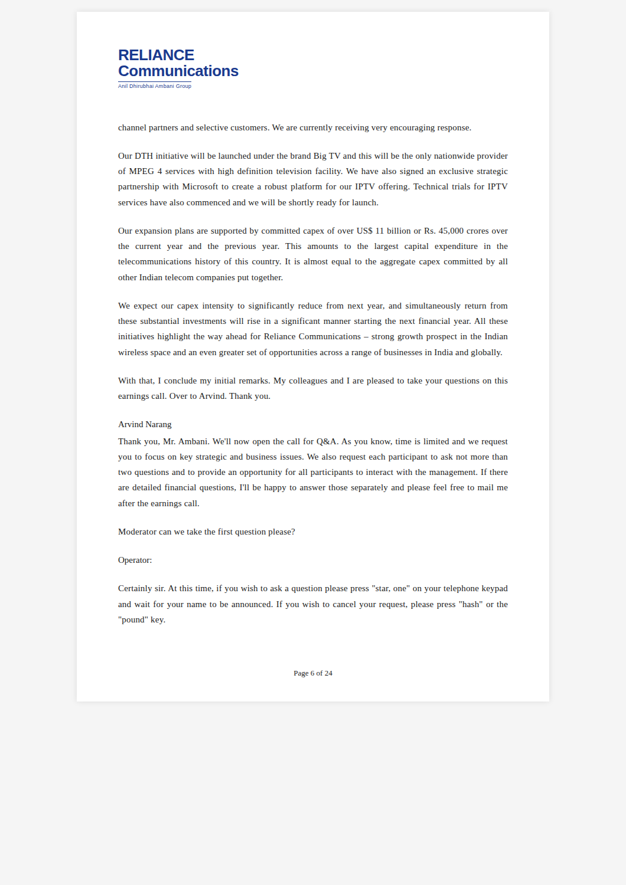RELIANCE
Communications
Anil Dhirubhai Ambani Group
channel partners and selective customers. We are currently receiving very encouraging response.
Our DTH initiative will be launched under the brand Big TV and this will be the only nationwide provider of MPEG 4 services with high definition television facility. We have also signed an exclusive strategic partnership with Microsoft to create a robust platform for our IPTV offering. Technical trials for IPTV services have also commenced and we will be shortly ready for launch.
Our expansion plans are supported by committed capex of over US$ 11 billion or Rs. 45,000 crores over the current year and the previous year. This amounts to the largest capital expenditure in the telecommunications history of this country. It is almost equal to the aggregate capex committed by all other Indian telecom companies put together.
We expect our capex intensity to significantly reduce from next year, and simultaneously return from these substantial investments will rise in a significant manner starting the next financial year. All these initiatives highlight the way ahead for Reliance Communications – strong growth prospect in the Indian wireless space and an even greater set of opportunities across a range of businesses in India and globally.
With that, I conclude my initial remarks. My colleagues and I are pleased to take your questions on this earnings call. Over to Arvind. Thank you.
Arvind Narang
Thank you, Mr. Ambani. We'll now open the call for Q&A. As you know, time is limited and we request you to focus on key strategic and business issues. We also request each participant to ask not more than two questions and to provide an opportunity for all participants to interact with the management. If there are detailed financial questions, I'll be happy to answer those separately and please feel free to mail me after the earnings call.
Moderator can we take the first question please?
Operator:
Certainly sir. At this time, if you wish to ask a question please press "star, one" on your telephone keypad and wait for your name to be announced. If you wish to cancel your request, please press "hash" or the "pound" key.
Page 6 of 24